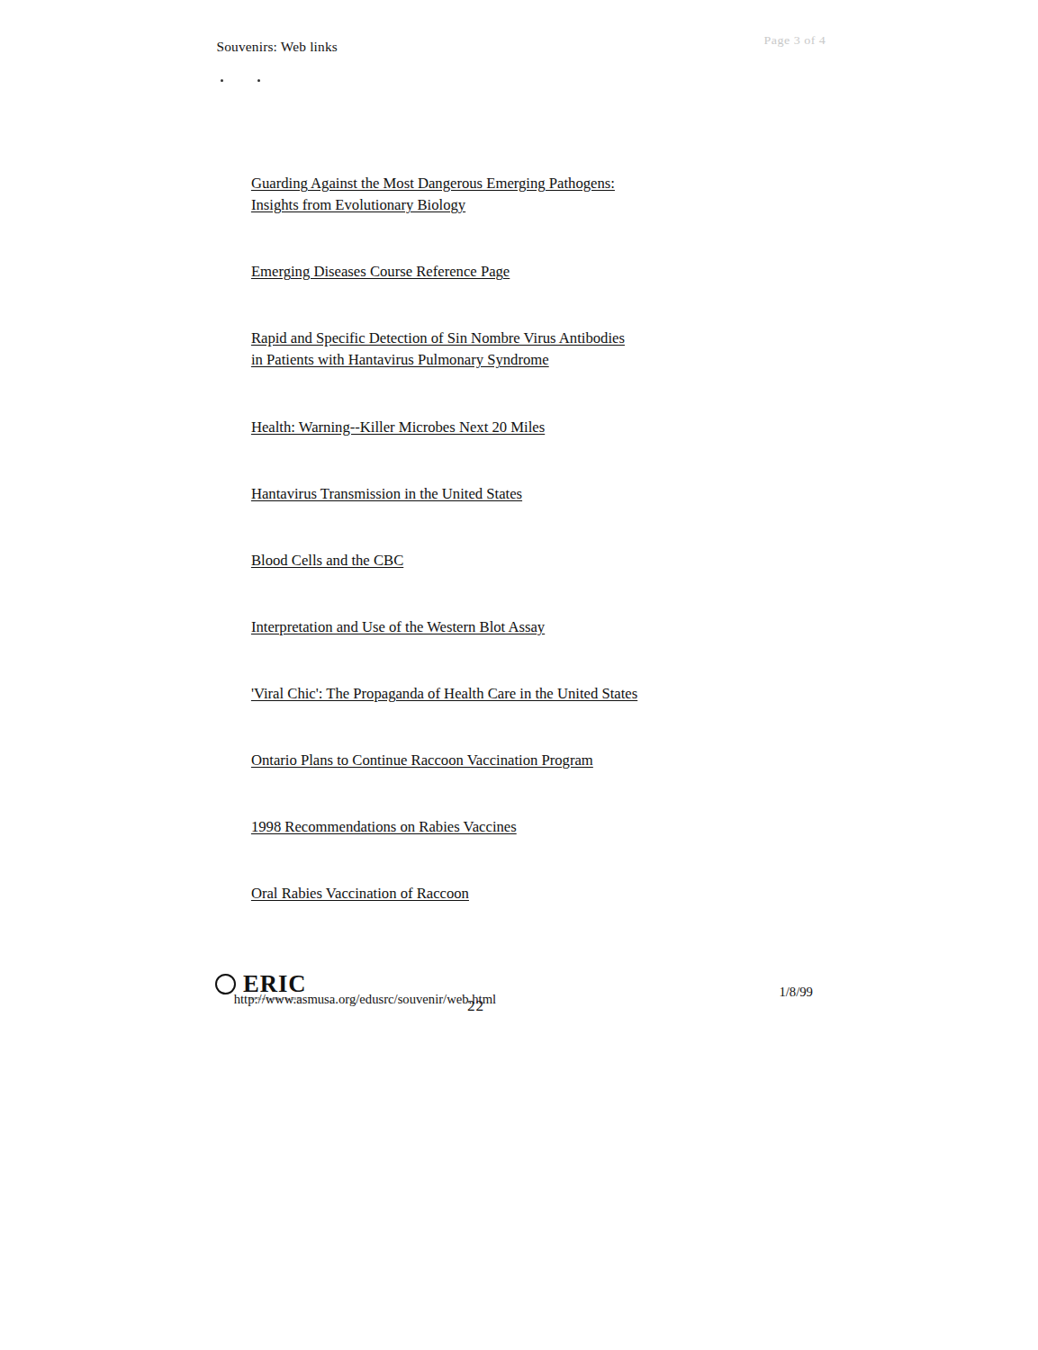Souvenirs: Web links
Page 3 of 4
Guarding Against the Most Dangerous Emerging Pathogens:
Insights from Evolutionary Biology
Emerging Diseases Course Reference Page
Rapid and Specific Detection of Sin Nombre Virus Antibodies
in Patients with Hantavirus Pulmonary Syndrome
Health: Warning--Killer Microbes Next 20 Miles
Hantavirus Transmission in the United States
Blood Cells and the CBC
Interpretation and Use of the Western Blot Assay
'Viral Chic': The Propaganda of Health Care in the United States
Ontario Plans to Continue Raccoon Vaccination Program
1998 Recommendations on Rabies Vaccines
Oral Rabies Vaccination of Raccoon
ERIC
Full Text Provided by ERIC
http://www.asmusa.org/edusrc/souvenir/web.html
22
1/8/99